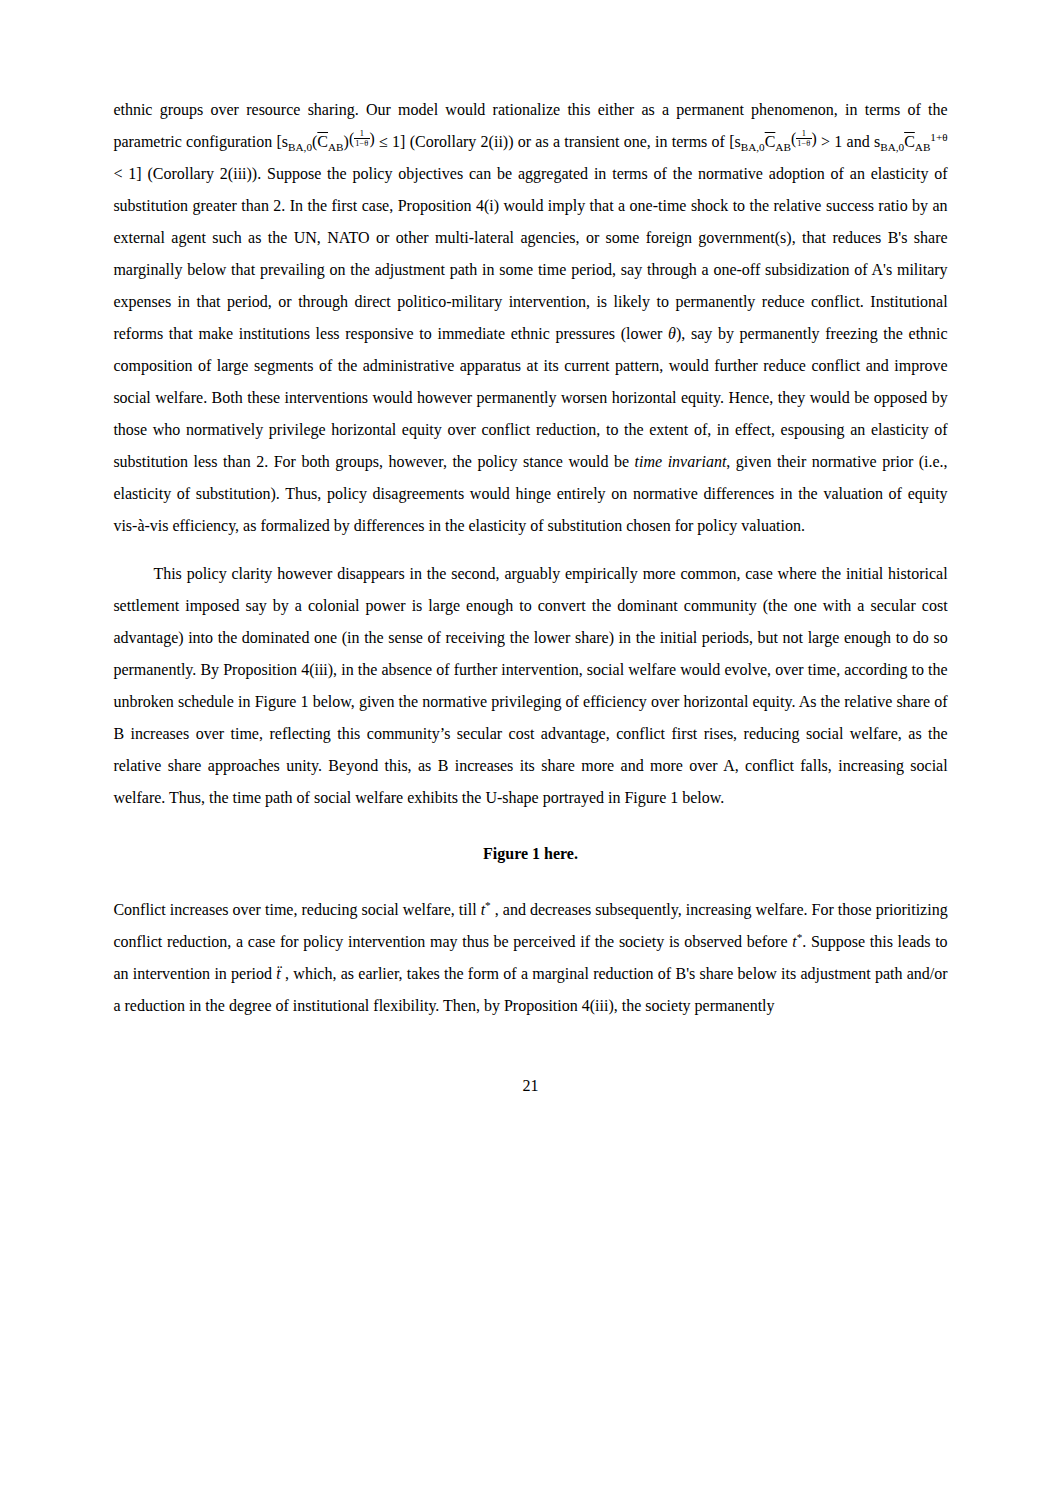ethnic groups over resource sharing. Our model would rationalize this either as a permanent phenomenon, in terms of the parametric configuration [sBA,0(CAB)(11−θ) ≤ 1] (Corollary 2(ii)) or as a transient one, in terms of [sBA,0CAB(11−θ) > 1 and sBA,0CAB1+θ < 1] (Corollary 2(iii)). Suppose the policy objectives can be aggregated in terms of the normative adoption of an elasticity of substitution greater than 2. In the first case, Proposition 4(i) would imply that a one-time shock to the relative success ratio by an external agent such as the UN, NATO or other multi-lateral agencies, or some foreign government(s), that reduces B's share marginally below that prevailing on the adjustment path in some time period, say through a one-off subsidization of A's military expenses in that period, or through direct politico-military intervention, is likely to permanently reduce conflict. Institutional reforms that make institutions less responsive to immediate ethnic pressures (lower θ), say by permanently freezing the ethnic composition of large segments of the administrative apparatus at its current pattern, would further reduce conflict and improve social welfare. Both these interventions would however permanently worsen horizontal equity. Hence, they would be opposed by those who normatively privilege horizontal equity over conflict reduction, to the extent of, in effect, espousing an elasticity of substitution less than 2. For both groups, however, the policy stance would be time invariant, given their normative prior (i.e., elasticity of substitution). Thus, policy disagreements would hinge entirely on normative differences in the valuation of equity vis-à-vis efficiency, as formalized by differences in the elasticity of substitution chosen for policy valuation.
This policy clarity however disappears in the second, arguably empirically more common, case where the initial historical settlement imposed say by a colonial power is large enough to convert the dominant community (the one with a secular cost advantage) into the dominated one (in the sense of receiving the lower share) in the initial periods, but not large enough to do so permanently. By Proposition 4(iii), in the absence of further intervention, social welfare would evolve, over time, according to the unbroken schedule in Figure 1 below, given the normative privileging of efficiency over horizontal equity. As the relative share of B increases over time, reflecting this community’s secular cost advantage, conflict first rises, reducing social welfare, as the relative share approaches unity. Beyond this, as B increases its share more and more over A, conflict falls, increasing social welfare. Thus, the time path of social welfare exhibits the U-shape portrayed in Figure 1 below.
Figure 1 here.
Conflict increases over time, reducing social welfare, till t* , and decreases subsequently, increasing welfare. For those prioritizing conflict reduction, a case for policy intervention may thus be perceived if the society is observed before t*. Suppose this leads to an intervention in period ẗ , which, as earlier, takes the form of a marginal reduction of B's share below its adjustment path and/or a reduction in the degree of institutional flexibility. Then, by Proposition 4(iii), the society permanently
21